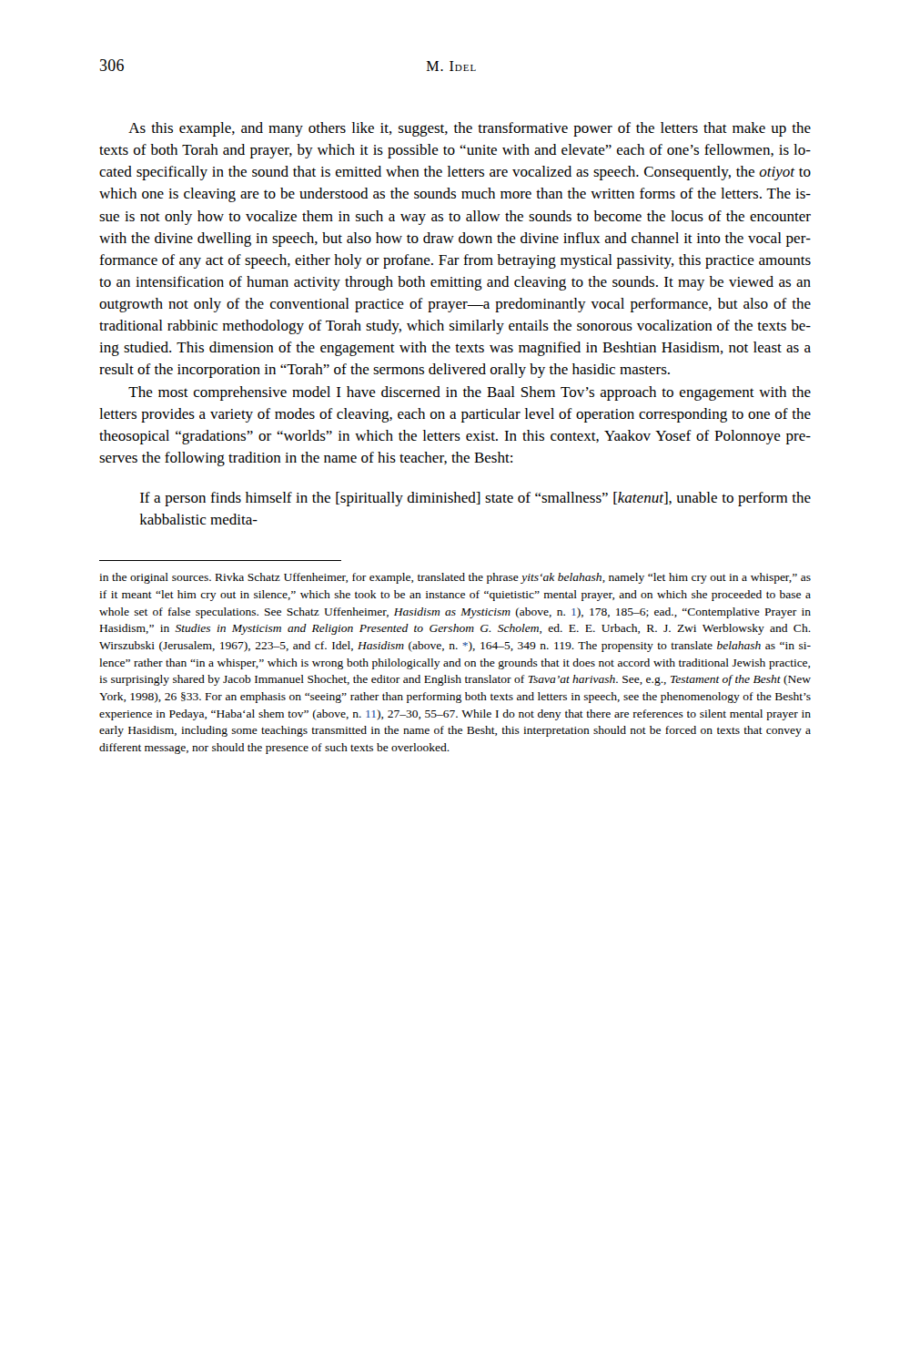306 M. Idel
As this example, and many others like it, suggest, the transformative power of the letters that make up the texts of both Torah and prayer, by which it is possible to “unite with and elevate” each of one’s fellowmen, is located specifically in the sound that is emitted when the letters are vocalized as speech. Consequently, the otiyot to which one is cleaving are to be understood as the sounds much more than the written forms of the letters. The issue is not only how to vocalize them in such a way as to allow the sounds to become the locus of the encounter with the divine dwelling in speech, but also how to draw down the divine influx and channel it into the vocal performance of any act of speech, either holy or profane. Far from betraying mystical passivity, this practice amounts to an intensification of human activity through both emitting and cleaving to the sounds. It may be viewed as an outgrowth not only of the conventional practice of prayer—a predominantly vocal performance, but also of the traditional rabbinic methodology of Torah study, which similarly entails the sonorous vocalization of the texts being studied. This dimension of the engagement with the texts was magnified in Beshtian Hasidism, not least as a result of the incorporation in “Torah” of the sermons delivered orally by the hasidic masters.
The most comprehensive model I have discerned in the Baal Shem Tov’s approach to engagement with the letters provides a variety of modes of cleaving, each on a particular level of operation corresponding to one of the theosopical “gradations” or “worlds” in which the letters exist. In this context, Yaakov Yosef of Polonnoye preserves the following tradition in the name of his teacher, the Besht:
If a person finds himself in the [spiritually diminished] state of “smallness” [katenut], unable to perform the kabbalistic medita-
in the original sources. Rivka Schatz Uffenheimer, for example, translated the phrase yits‘ak belahash, namely “let him cry out in a whisper,” as if it meant “let him cry out in silence,” which she took to be an instance of “quietistic” mental prayer, and on which she proceeded to base a whole set of false speculations. See Schatz Uffenheimer, Hasidism as Mysticism (above, n. 1), 178, 185–6; ead., “Contemplative Prayer in Hasidism,” in Studies in Mysticism and Religion Presented to Gershom G. Scholem, ed. E. E. Urbach, R. J. Zwi Werblowsky and Ch. Wirszubski (Jerusalem, 1967), 223–5, and cf. Idel, Hasidism (above, n. *), 164–5, 349 n. 119. The propensity to translate belahash as “in silence” rather than “in a whisper,” which is wrong both philologically and on the grounds that it does not accord with traditional Jewish practice, is surprisingly shared by Jacob Immanuel Shochet, the editor and English translator of Tsava’at harivash. See, e.g., Testament of the Besht (New York, 1998), 26 §33. For an emphasis on “seeing” rather than performing both texts and letters in speech, see the phenomenology of the Besht’s experience in Pedaya, “Haba‘al shem tov” (above, n. 11), 27–30, 55–67. While I do not deny that there are references to silent mental prayer in early Hasidism, including some teachings transmitted in the name of the Besht, this interpretation should not be forced on texts that convey a different message, nor should the presence of such texts be overlooked.